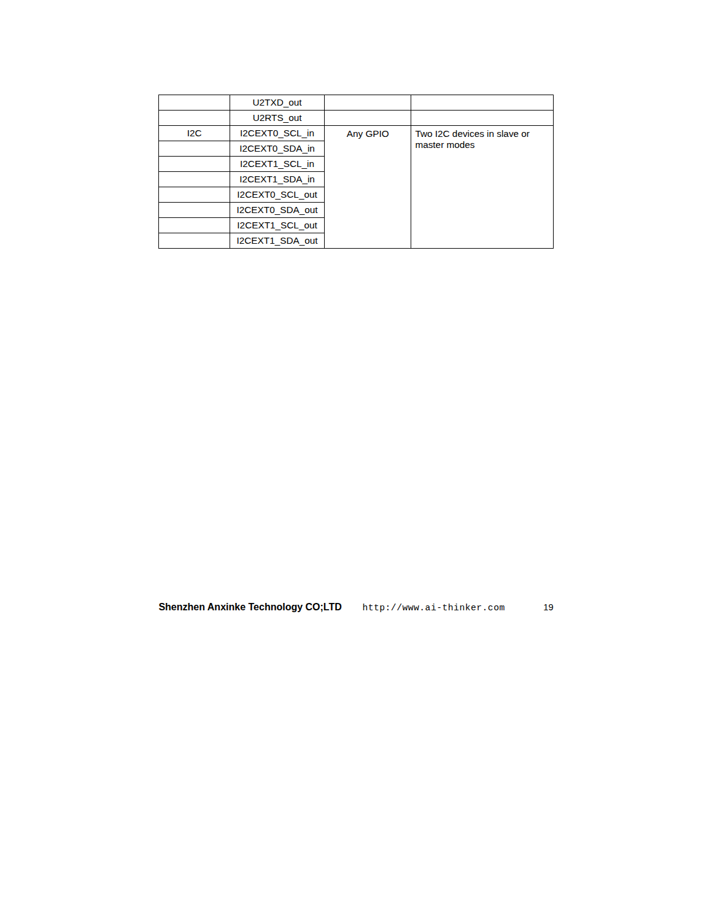| | U2TXD_out | | |
| | U2RTS_out | | |
| I2C | I2CEXT0_SCL_in | Any GPIO | Two I2C devices in slave or master modes |
| | I2CEXT0_SDA_in |
| | I2CEXT1_SCL_in |
| | I2CEXT1_SDA_in |
| | I2CEXT0_SCL_out |
| | I2CEXT0_SDA_out |
| | I2CEXT1_SCL_out |
| | I2CEXT1_SDA_out |
Shenzhen Anxinke Technology CO;LTD http://www.ai-thinker.com 19